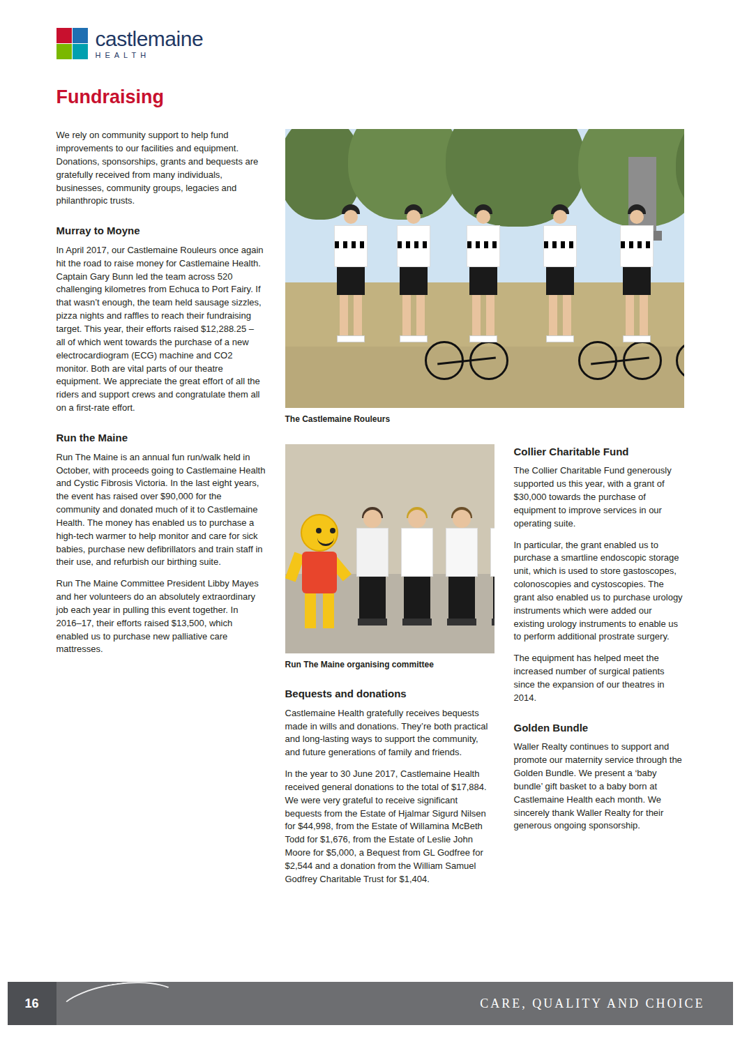castlemaine HEALTH
Fundraising
We rely on community support to help fund improvements to our facilities and equipment. Donations, sponsorships, grants and bequests are gratefully received from many individuals, businesses, community groups, legacies and philanthropic trusts.
Murray to Moyne
In April 2017, our Castlemaine Rouleurs once again hit the road to raise money for Castlemaine Health. Captain Gary Bunn led the team across 520 challenging kilometres from Echuca to Port Fairy. If that wasn’t enough, the team held sausage sizzles, pizza nights and raffles to reach their fundraising target. This year, their efforts raised $12,288.25 – all of which went towards the purchase of a new electrocardiogram (ECG) machine and CO2 monitor. Both are vital parts of our theatre equipment. We appreciate the great effort of all the riders and support crews and congratulate them all on a first-rate effort.
Run the Maine
Run The Maine is an annual fun run/walk held in October, with proceeds going to Castlemaine Health and Cystic Fibrosis Victoria. In the last eight years, the event has raised over $90,000 for the community and donated much of it to Castlemaine Health. The money has enabled us to purchase a high-tech warmer to help monitor and care for sick babies, purchase new defibrillators and train staff in their use, and refurbish our birthing suite.
Run The Maine Committee President Libby Mayes and her volunteers do an absolutely extraordinary job each year in pulling this event together. In 2016–17, their efforts raised $13,500, which enabled us to purchase new palliative care mattresses.
The Castlemaine Rouleurs
Run The Maine organising committee
Bequests and donations
Castlemaine Health gratefully receives bequests made in wills and donations. They’re both practical and long-lasting ways to support the community, and future generations of family and friends.
In the year to 30 June 2017, Castlemaine Health received general donations to the total of $17,884. We were very grateful to receive significant bequests from the Estate of Hjalmar Sigurd Nilsen for $44,998, from the Estate of Willamina McBeth Todd for $1,676, from the Estate of Leslie John Moore for $5,000, a Bequest from GL Godfree for $2,544 and a donation from the William Samuel Godfrey Charitable Trust for $1,404.
Collier Charitable Fund
The Collier Charitable Fund generously supported us this year, with a grant of $30,000 towards the purchase of equipment to improve services in our operating suite.
In particular, the grant enabled us to purchase a smartline endoscopic storage unit, which is used to store gastoscopes, colonoscopies and cystoscopies. The grant also enabled us to purchase urology instruments which were added our existing urology instruments to enable us to perform additional prostrate surgery.
The equipment has helped meet the increased number of surgical patients since the expansion of our theatres in 2014.
Golden Bundle
Waller Realty continues to support and promote our maternity service through the Golden Bundle. We present a ‘baby bundle’ gift basket to a baby born at Castlemaine Health each month. We sincerely thank Waller Realty for their generous ongoing sponsorship.
16
CARE, QUALITY AND CHOICE